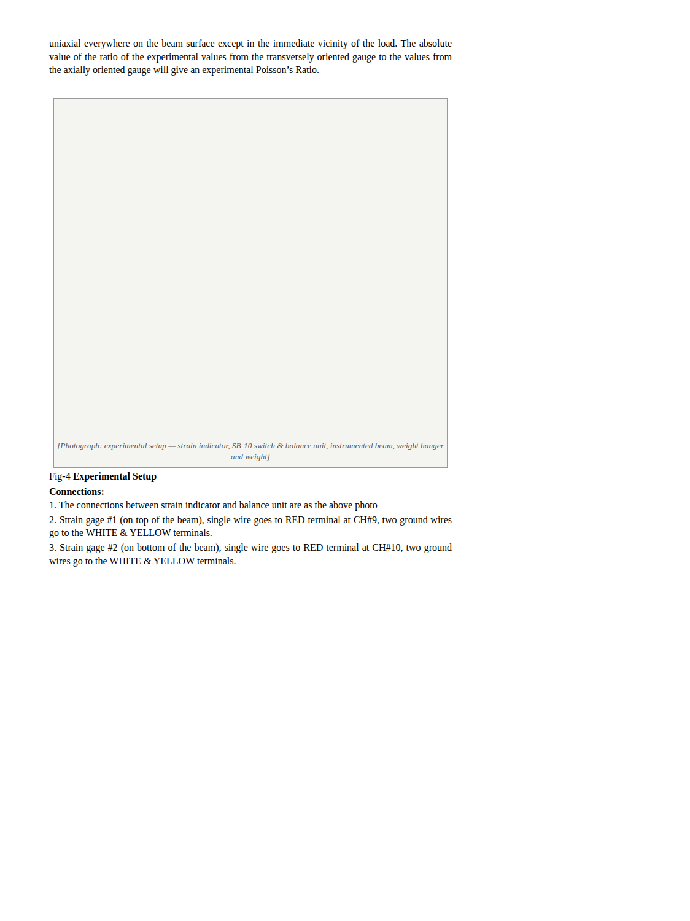uniaxial everywhere on the beam surface except in the immediate vicinity of the load. The absolute value of the ratio of the experimental values from the transversely oriented gauge to the values from the axially oriented gauge will give an experimental Poisson’s Ratio.
[Photograph: experimental setup — strain indicator, SB-10 switch & balance unit, instrumented beam, weight hanger and weight]
Fig-4 Experimental Setup
Connections:
1. The connections between strain indicator and balance unit are as the above photo
2. Strain gage #1 (on top of the beam), single wire goes to RED terminal at CH#9, two ground wires go to the WHITE & YELLOW terminals.
3. Strain gage #2 (on bottom of the beam), single wire goes to RED terminal at CH#10, two ground wires go to the WHITE & YELLOW terminals.